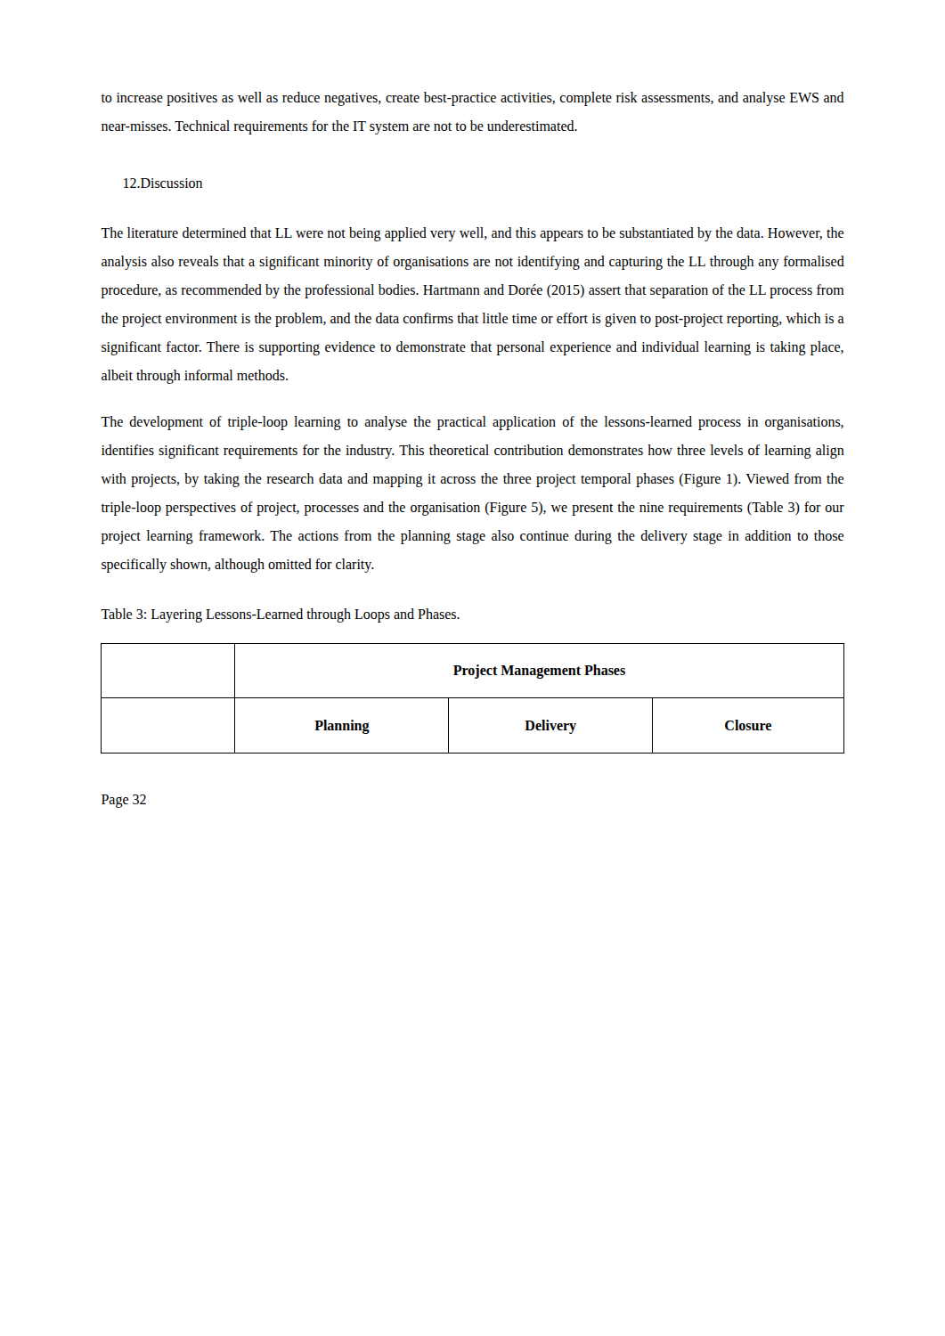to increase positives as well as reduce negatives, create best-practice activities, complete risk assessments, and analyse EWS and near-misses. Technical requirements for the IT system are not to be underestimated.
12.Discussion
The literature determined that LL were not being applied very well, and this appears to be substantiated by the data. However, the analysis also reveals that a significant minority of organisations are not identifying and capturing the LL through any formalised procedure, as recommended by the professional bodies. Hartmann and Dorée (2015) assert that separation of the LL process from the project environment is the problem, and the data confirms that little time or effort is given to post-project reporting, which is a significant factor. There is supporting evidence to demonstrate that personal experience and individual learning is taking place, albeit through informal methods.
The development of triple-loop learning to analyse the practical application of the lessons-learned process in organisations, identifies significant requirements for the industry. This theoretical contribution demonstrates how three levels of learning align with projects, by taking the research data and mapping it across the three project temporal phases (Figure 1). Viewed from the triple-loop perspectives of project, processes and the organisation (Figure 5), we present the nine requirements (Table 3) for our project learning framework. The actions from the planning stage also continue during the delivery stage in addition to those specifically shown, although omitted for clarity.
Table 3: Layering Lessons-Learned through Loops and Phases.
| | Project Management Phases |
| | Planning | Delivery | Closure |
Page 32